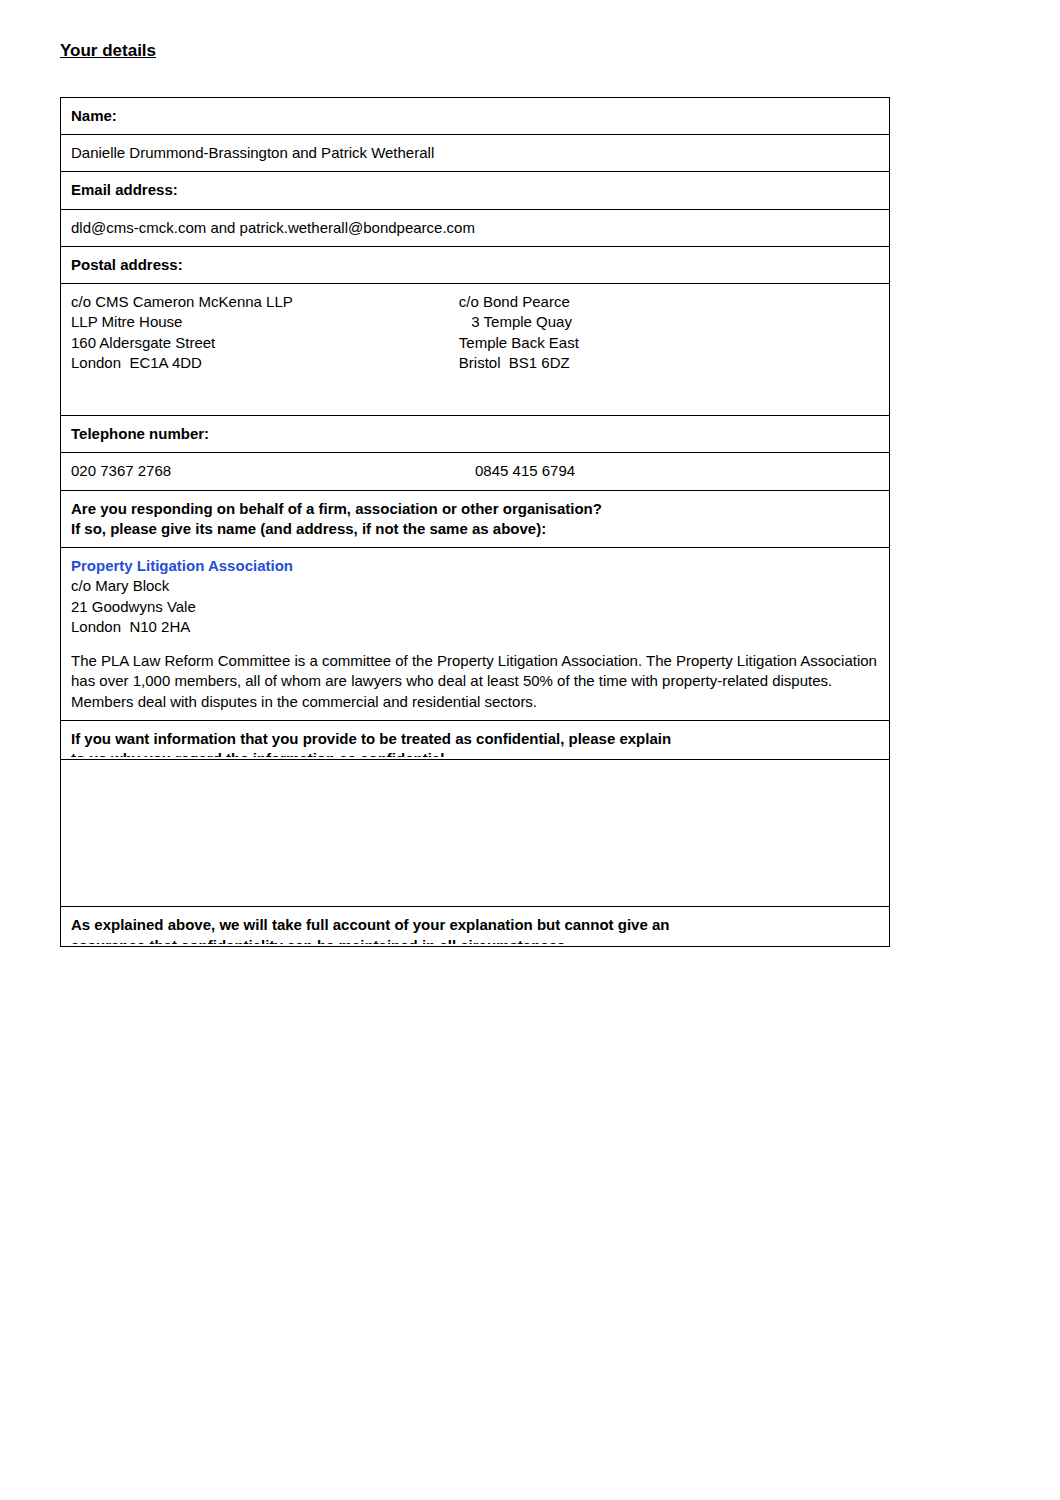Your details
| Name: |
| Danielle Drummond-Brassington and Patrick Wetherall |
| Email address: |
| dld@cms-cmck.com and patrick.wetherall@bondpearce.com |
| Postal address: |
| / c/o CMS Cameron McKenna LLP LLP Mitre House 160 Aldersgate Street London EC1A 4DD / c/o Bond Pearce 3 Temple Quay Temple Back East Bristol BS1 6DZ / |
| Telephone number: |
| / 020 7367 2768 / 0845 415 6794 / |
| Are you responding on behalf of a firm, association or other organisation? If so, please give its name (and address, if not the same as above): |
| Property Litigation Association c/o Mary Block 21 Goodwyns Vale London N10 2HA The PLA Law Reform Committee is a committee of the Property Litigation Association. The Property Litigation Association has over 1,000 members, all of whom are lawyers who deal at least 50% of the time with property-related disputes. Members deal with disputes in the commercial and residential sectors. |
| If you want information that you provide to be treated as confidential, please explain to us why you regard the information as confidential. |
| As explained above, we will take full account of your explanation but cannot give an assurance that confidentiality can be maintained in all circumstances. |